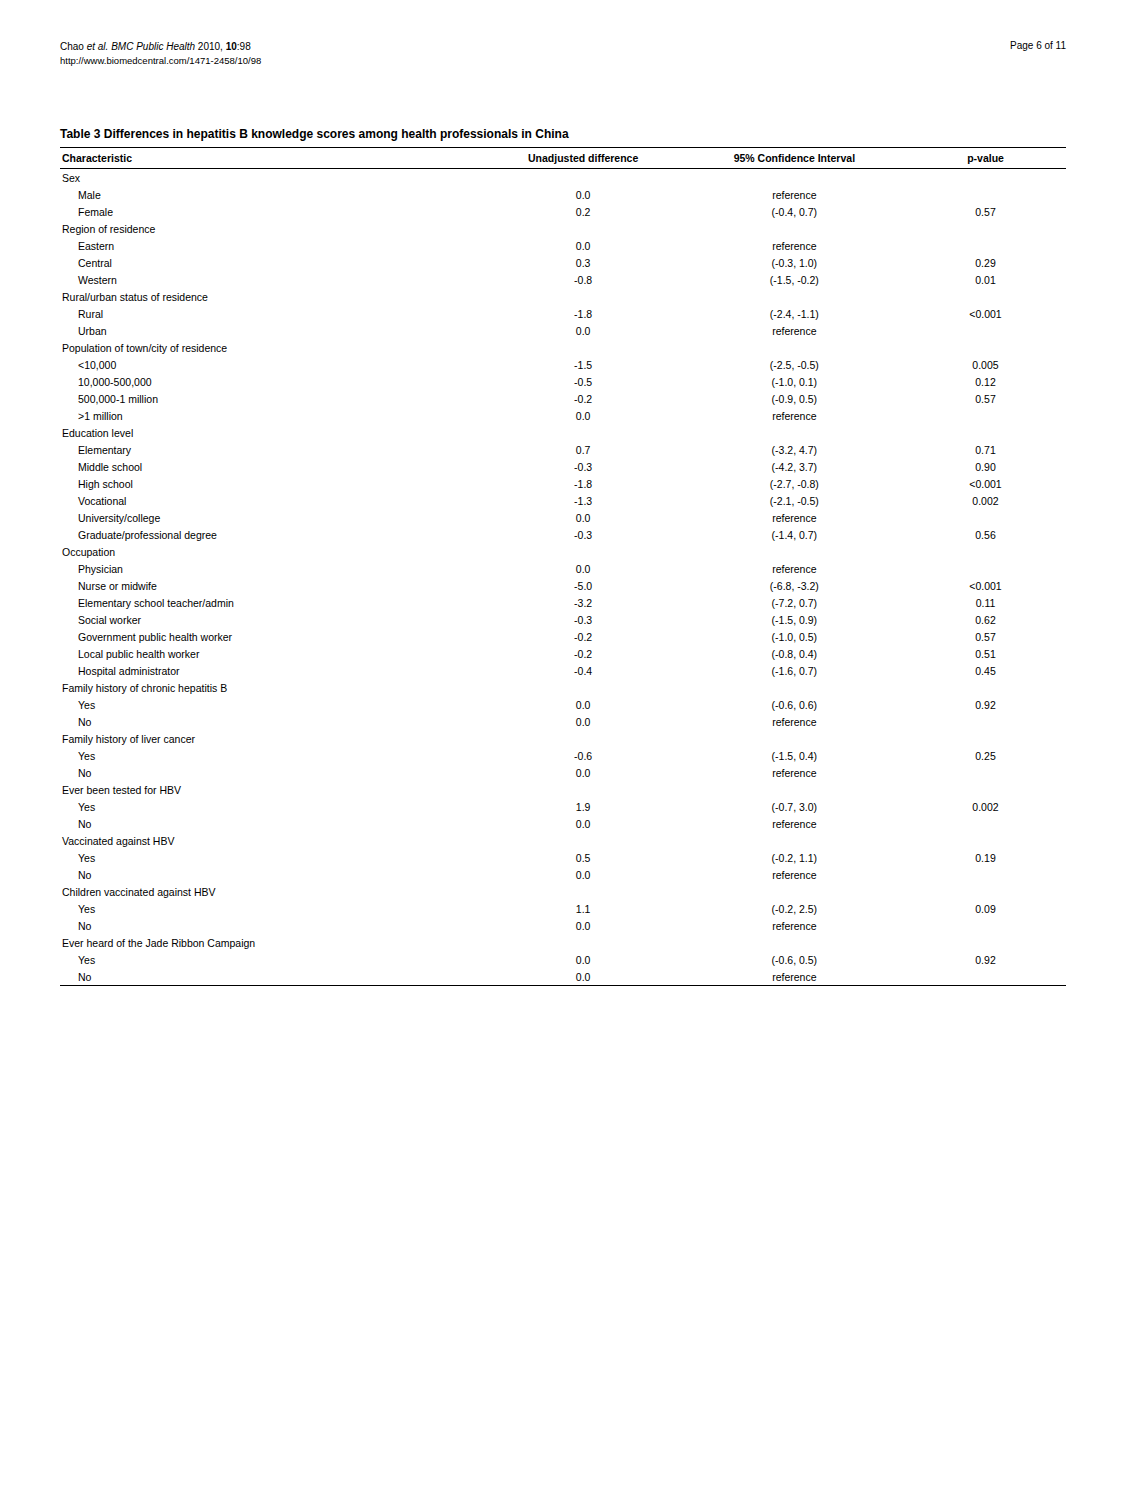Chao et al. BMC Public Health 2010, 10:98
http://www.biomedcentral.com/1471-2458/10/98
Page 6 of 11
Table 3 Differences in hepatitis B knowledge scores among health professionals in China
| Characteristic | Unadjusted difference | 95% Confidence Interval | p-value |
| --- | --- | --- | --- |
| Sex | | | |
| Male | 0.0 | reference | |
| Female | 0.2 | (-0.4, 0.7) | 0.57 |
| Region of residence | | | |
| Eastern | 0.0 | reference | |
| Central | 0.3 | (-0.3, 1.0) | 0.29 |
| Western | -0.8 | (-1.5, -0.2) | 0.01 |
| Rural/urban status of residence | | | |
| Rural | -1.8 | (-2.4, -1.1) | <0.001 |
| Urban | 0.0 | reference | |
| Population of town/city of residence | | | |
| <10,000 | -1.5 | (-2.5, -0.5) | 0.005 |
| 10,000-500,000 | -0.5 | (-1.0, 0.1) | 0.12 |
| 500,000-1 million | -0.2 | (-0.9, 0.5) | 0.57 |
| >1 million | 0.0 | reference | |
| Education level | | | |
| Elementary | 0.7 | (-3.2, 4.7) | 0.71 |
| Middle school | -0.3 | (-4.2, 3.7) | 0.90 |
| High school | -1.8 | (-2.7, -0.8) | <0.001 |
| Vocational | -1.3 | (-2.1, -0.5) | 0.002 |
| University/college | 0.0 | reference | |
| Graduate/professional degree | -0.3 | (-1.4, 0.7) | 0.56 |
| Occupation | | | |
| Physician | 0.0 | reference | |
| Nurse or midwife | -5.0 | (-6.8, -3.2) | <0.001 |
| Elementary school teacher/admin | -3.2 | (-7.2, 0.7) | 0.11 |
| Social worker | -0.3 | (-1.5, 0.9) | 0.62 |
| Government public health worker | -0.2 | (-1.0, 0.5) | 0.57 |
| Local public health worker | -0.2 | (-0.8, 0.4) | 0.51 |
| Hospital administrator | -0.4 | (-1.6, 0.7) | 0.45 |
| Family history of chronic hepatitis B | | | |
| Yes | 0.0 | (-0.6, 0.6) | 0.92 |
| No | 0.0 | reference | |
| Family history of liver cancer | | | |
| Yes | -0.6 | (-1.5, 0.4) | 0.25 |
| No | 0.0 | reference | |
| Ever been tested for HBV | | | |
| Yes | 1.9 | (-0.7, 3.0) | 0.002 |
| No | 0.0 | reference | |
| Vaccinated against HBV | | | |
| Yes | 0.5 | (-0.2, 1.1) | 0.19 |
| No | 0.0 | reference | |
| Children vaccinated against HBV | | | |
| Yes | 1.1 | (-0.2, 2.5) | 0.09 |
| No | 0.0 | reference | |
| Ever heard of the Jade Ribbon Campaign | | | |
| Yes | 0.0 | (-0.6, 0.5) | 0.92 |
| No | 0.0 | reference | |